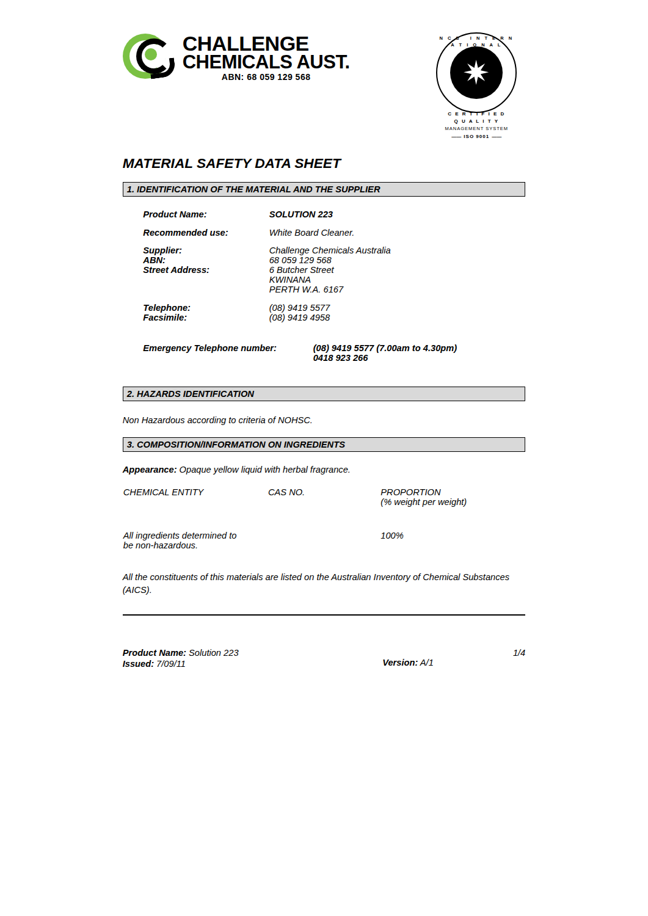CHALLENGE
CHEMICALS AUST.
ABN: 68 059 129 568
N C S I N T E R N A T I O N A L
✷
C E R T I F I E D
Q U A L I T Y
MANAGEMENT SYSTEM
ISO 9001
MATERIAL SAFETY DATA SHEET
1. IDENTIFICATION OF THE MATERIAL AND THE SUPPLIER
| Product Name: | SOLUTION 223 |
| Recommended use: | White Board Cleaner. |
| Supplier: | Challenge Chemicals Australia |
| ABN: | 68 059 129 568 |
| Street Address: | 6 Butcher Street KWINANA PERTH W.A. 6167 |
| Telephone: | (08) 9419 5577 |
| Facsimile: | (08) 9419 4958 |
Emergency Telephone number:
(08) 9419 5577 (7.00am to 4.30pm)
0418 923 266
2. HAZARDS IDENTIFICATION
Non Hazardous according to criteria of NOHSC.
3. COMPOSITION/INFORMATION ON INGREDIENTS
Appearance: Opaque yellow liquid with herbal fragrance.
| CHEMICAL ENTITY | CAS NO. | PROPORTION (% weight per weight) |
| All ingredients determined to be non-hazardous. | | 100% |
All the constituents of this materials are listed on the Australian Inventory of Chemical Substances (AICS).
Product Name: Solution 223
Issued: 7/09/11
Version: A/1
1/4